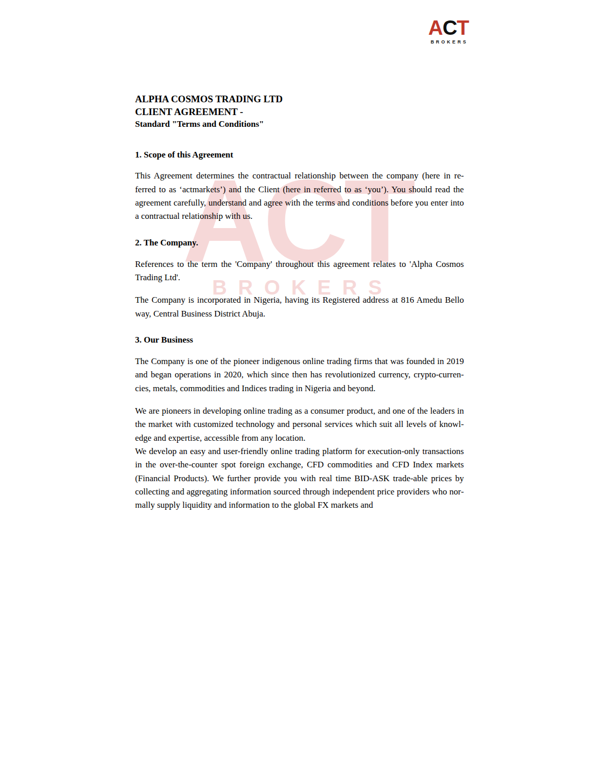ACT
BROKERS
ACT
BROKERS
ALPHA COSMOS TRADING LTD CLIENT AGREEMENT - Standard "Terms and Conditions"
1. Scope of this Agreement
This Agreement determines the contractual relationship between the company (here in referred to as ‘actmarkets’) and the Client (here in referred to as ‘you’). You should read the agreement carefully, understand and agree with the terms and conditions before you enter into a contractual relationship with us.
2. The Company.
References to the term the 'Company' throughout this agreement relates to 'Alpha Cosmos Trading Ltd'.
The Company is incorporated in Nigeria, having its Registered address at 816 Amedu Bello way, Central Business District Abuja.
3. Our Business
The Company is one of the pioneer indigenous online trading firms that was founded in 2019 and began operations in 2020, which since then has revolutionized currency, crypto-currencies, metals, commodities and Indices trading in Nigeria and beyond.
We are pioneers in developing online trading as a consumer product, and one of the leaders in the market with customized technology and personal services which suit all levels of knowledge and expertise, accessible from any location.
We develop an easy and user-friendly online trading platform for execution-only transactions in the over-the-counter spot foreign exchange, CFD commodities and CFD Index markets (Financial Products). We further provide you with real time BID-ASK trade-able prices by collecting and aggregating information sourced through independent price providers who normally supply liquidity and information to the global FX markets and